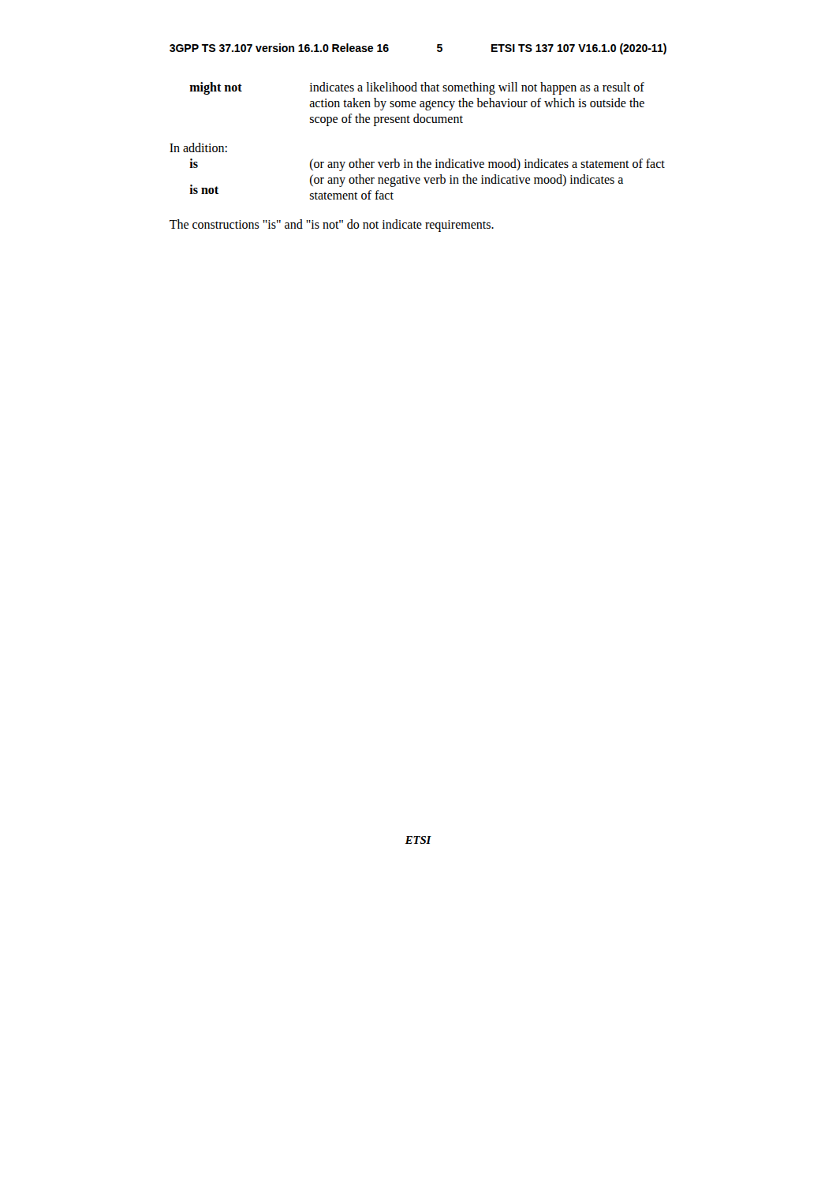3GPP TS 37.107 version 16.1.0 Release 16
5
ETSI TS 137 107 V16.1.0 (2020-11)
might not
indicates a likelihood that something will not happen as a result of action taken by some agency the behaviour of which is outside the scope of the present document
In addition:
is
(or any other verb in the indicative mood) indicates a statement of fact
is not
(or any other negative verb in the indicative mood) indicates a statement of fact
The constructions "is" and "is not" do not indicate requirements.
ETSI